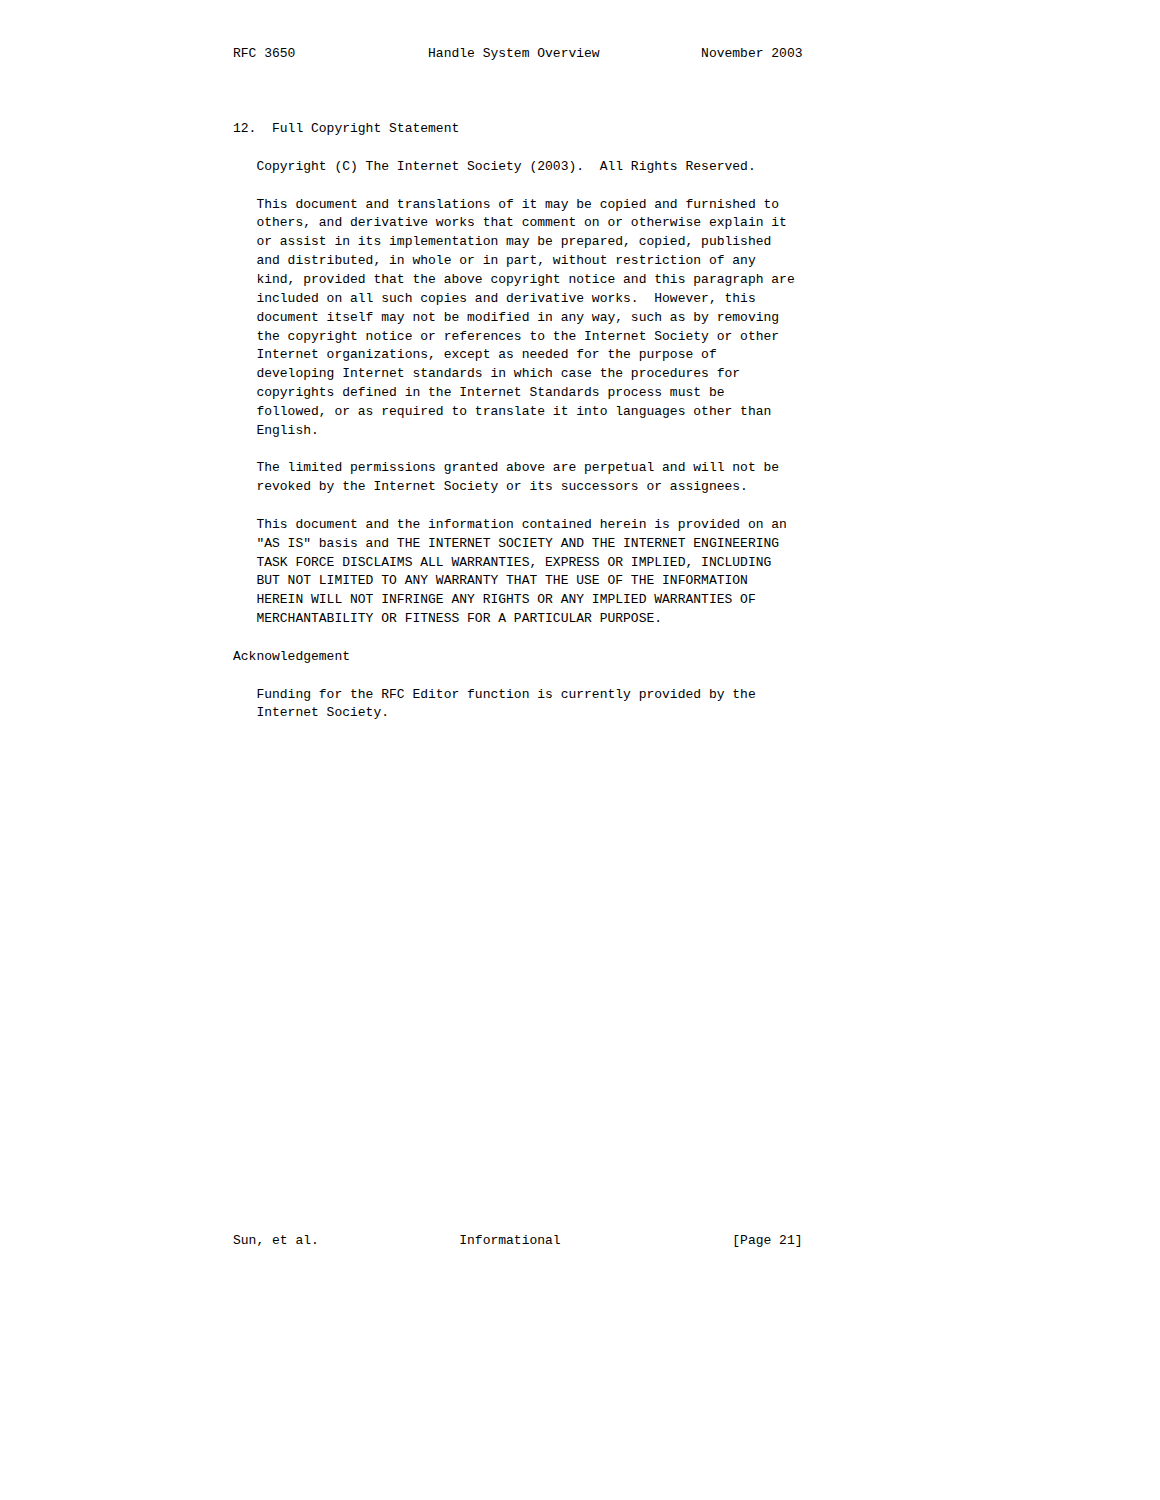RFC 3650                 Handle System Overview             November 2003
12.  Full Copyright Statement
   Copyright (C) The Internet Society (2003).  All Rights Reserved.
   This document and translations of it may be copied and furnished to
   others, and derivative works that comment on or otherwise explain it
   or assist in its implementation may be prepared, copied, published
   and distributed, in whole or in part, without restriction of any
   kind, provided that the above copyright notice and this paragraph are
   included on all such copies and derivative works.  However, this
   document itself may not be modified in any way, such as by removing
   the copyright notice or references to the Internet Society or other
   Internet organizations, except as needed for the purpose of
   developing Internet standards in which case the procedures for
   copyrights defined in the Internet Standards process must be
   followed, or as required to translate it into languages other than
   English.
   The limited permissions granted above are perpetual and will not be
   revoked by the Internet Society or its successors or assignees.
   This document and the information contained herein is provided on an
   "AS IS" basis and THE INTERNET SOCIETY AND THE INTERNET ENGINEERING
   TASK FORCE DISCLAIMS ALL WARRANTIES, EXPRESS OR IMPLIED, INCLUDING
   BUT NOT LIMITED TO ANY WARRANTY THAT THE USE OF THE INFORMATION
   HEREIN WILL NOT INFRINGE ANY RIGHTS OR ANY IMPLIED WARRANTIES OF
   MERCHANTABILITY OR FITNESS FOR A PARTICULAR PURPOSE.
Acknowledgement
   Funding for the RFC Editor function is currently provided by the
   Internet Society.
Sun, et al.                  Informational                      [Page 21]